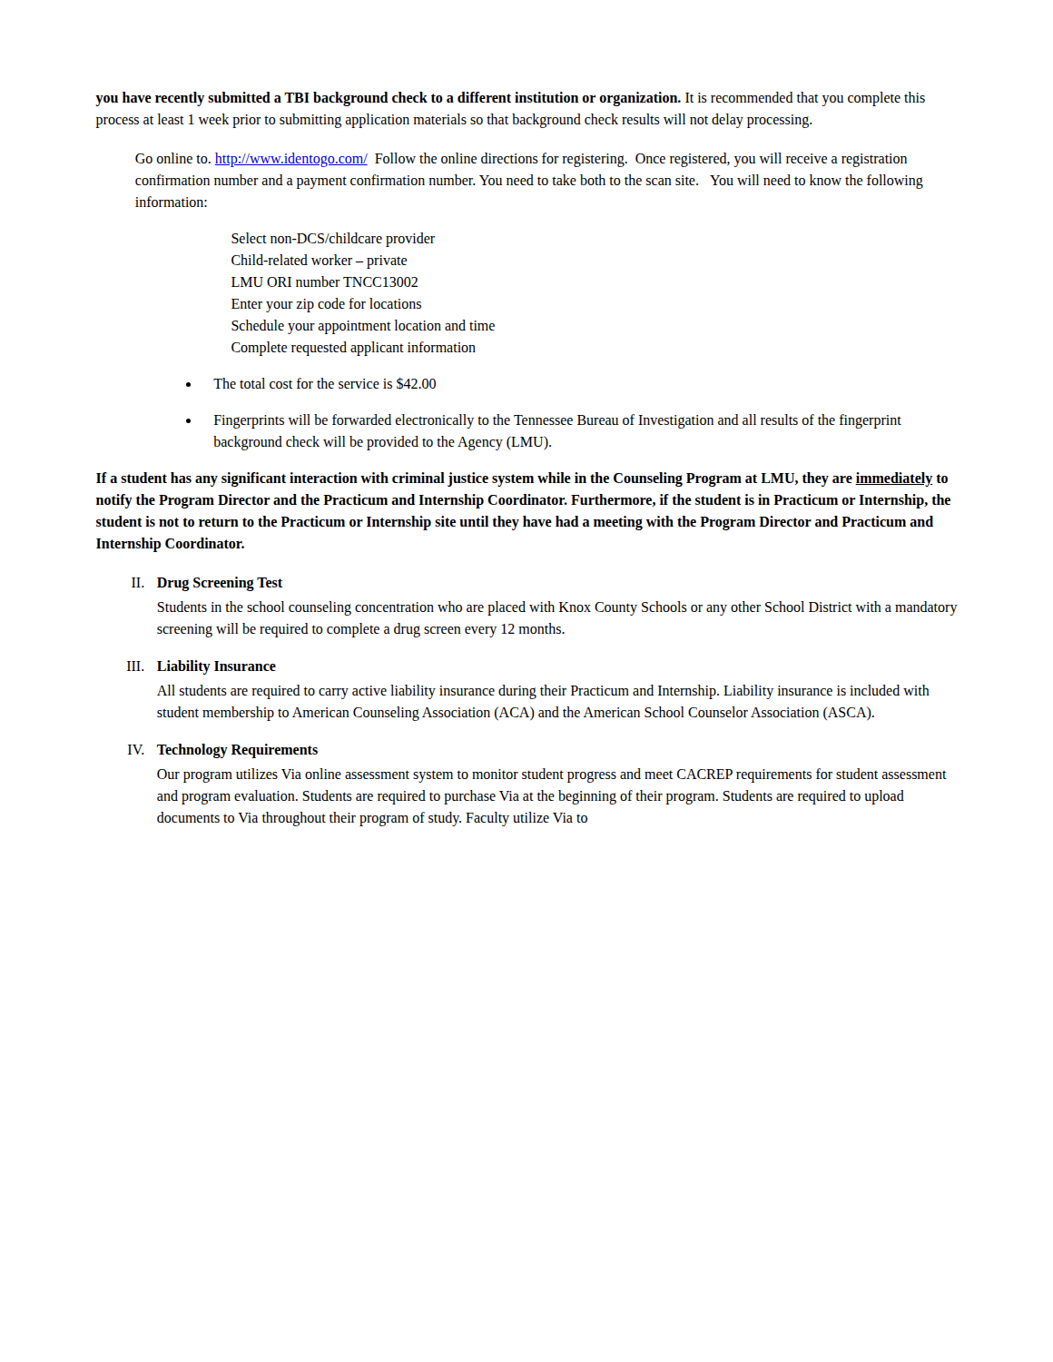you have recently submitted a TBI background check to a different institution or organization. It is recommended that you complete this process at least 1 week prior to submitting application materials so that background check results will not delay processing.
Go online to. http://www.identogo.com/ Follow the online directions for registering. Once registered, you will receive a registration confirmation number and a payment confirmation number. You need to take both to the scan site. You will need to know the following information:
Select non-DCS/childcare provider
Child-related worker – private
LMU ORI number TNCC13002
Enter your zip code for locations
Schedule your appointment location and time
Complete requested applicant information
The total cost for the service is $42.00
Fingerprints will be forwarded electronically to the Tennessee Bureau of Investigation and all results of the fingerprint background check will be provided to the Agency (LMU).
If a student has any significant interaction with criminal justice system while in the Counseling Program at LMU, they are immediately to notify the Program Director and the Practicum and Internship Coordinator. Furthermore, if the student is in Practicum or Internship, the student is not to return to the Practicum or Internship site until they have had a meeting with the Program Director and Practicum and Internship Coordinator.
Drug Screening Test
Students in the school counseling concentration who are placed with Knox County Schools or any other School District with a mandatory screening will be required to complete a drug screen every 12 months.
Liability Insurance
All students are required to carry active liability insurance during their Practicum and Internship. Liability insurance is included with student membership to American Counseling Association (ACA) and the American School Counselor Association (ASCA).
Technology Requirements
Our program utilizes Via online assessment system to monitor student progress and meet CACREP requirements for student assessment and program evaluation. Students are required to purchase Via at the beginning of their program. Students are required to upload documents to Via throughout their program of study. Faculty utilize Via to